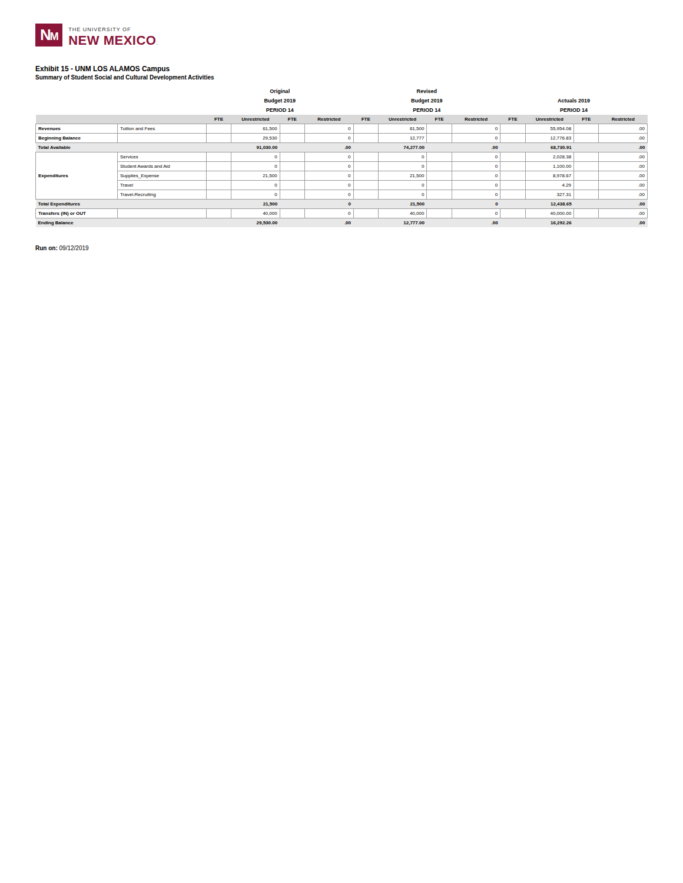NM THE UNIVERSITY OF
NEW MEXICO.
Exhibit 15 - UNM LOS ALAMOS Campus
Summary of Student Social and Cultural Development Activities
| | Original | Revised | |
| --- | --- | --- | --- |
| | Budget 2019 | Budget 2019 | Actuals 2019 |
| | PERIOD 14 | PERIOD 14 | PERIOD 14 |
| | | FTE | Unrestricted | FTE | Restricted | FTE | Unrestricted | FTE | Restricted | FTE | Unrestricted | FTE | Restricted |
| Revenues | Tuition and Fees | | 61,500 | | 0 | | 61,500 | | 0 | | 55,954.08 | | .00 |
| Beginning Balance | | | 29,530 | | 0 | | 12,777 | | 0 | | 12,776.83 | | .00 |
| Total Available | | | 91,030.00 | | .00 | | 74,277.00 | | .00 | | 68,730.91 | | .00 |
| Expenditures | Services | | 0 | | 0 | | 0 | | 0 | | 2,028.38 | | .00 |
| Student Awards and Aid | | 0 | | 0 | | 0 | | 0 | | 1,100.00 | | .00 |
| Supplies_Expense | | 21,500 | | 0 | | 21,500 | | 0 | | 8,978.67 | | .00 |
| Travel | | 0 | | 0 | | 0 | | 0 | | 4.29 | | .00 |
| Travel-Recruiting | | 0 | | 0 | | 0 | | 0 | | 327.31 | | .00 |
| Total Expenditures | | | 21,500 | | 0 | | 21,500 | | 0 | | 12,438.65 | | .00 |
| Transfers (IN) or OUT | | | 40,000 | | 0 | | 40,000 | | 0 | | 40,000.00 | | .00 |
| Ending Balance | | | 29,530.00 | | .00 | | 12,777.00 | | .00 | | 16,292.26 | | .00 |
Run on: 09/12/2019